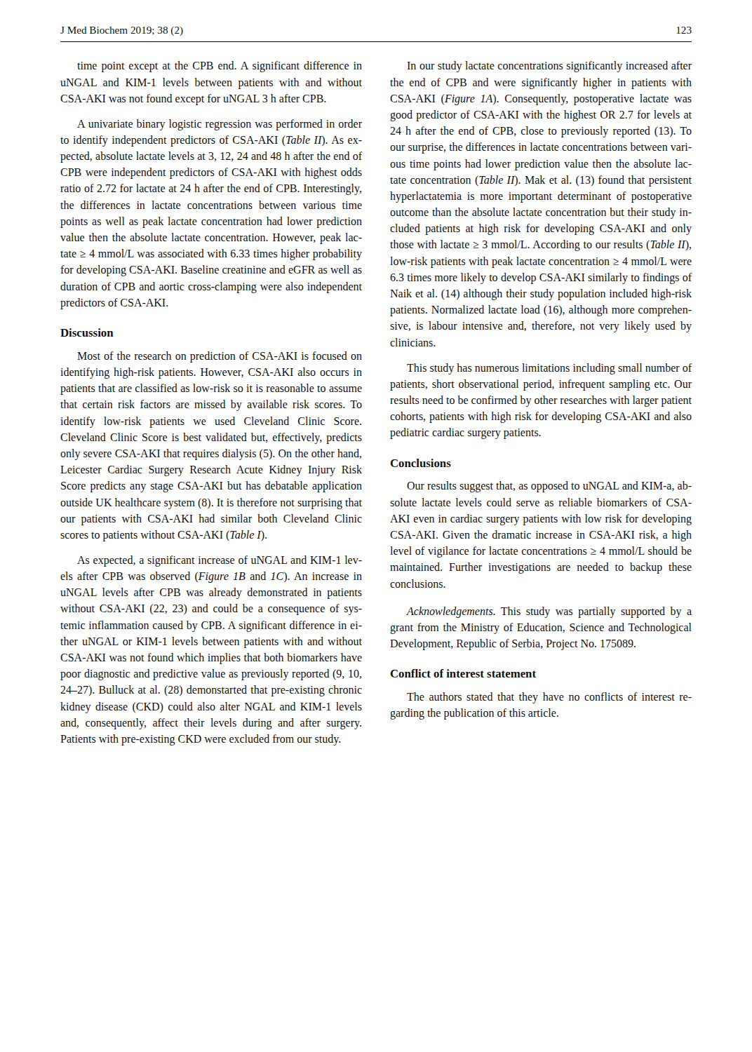J Med Biochem 2019; 38 (2) 123
time point except at the CPB end. A significant difference in uNGAL and KIM-1 levels between patients with and without CSA-AKI was not found except for uNGAL 3 h after CPB.
A univariate binary logistic regression was performed in order to identify independent predictors of CSA-AKI (Table II). As expected, absolute lactate levels at 3, 12, 24 and 48 h after the end of CPB were independent predictors of CSA-AKI with highest odds ratio of 2.72 for lactate at 24 h after the end of CPB. Interestingly, the differences in lactate concentrations between various time points as well as peak lactate concentration had lower prediction value then the absolute lactate concentration. However, peak lactate ≥ 4 mmol/L was associated with 6.33 times higher probability for developing CSA-AKI. Baseline creatinine and eGFR as well as duration of CPB and aortic cross-clamping were also independent predictors of CSA-AKI.
Discussion
Most of the research on prediction of CSA-AKI is focused on identifying high-risk patients. However, CSA-AKI also occurs in patients that are classified as low-risk so it is reasonable to assume that certain risk factors are missed by available risk scores. To identify low-risk patients we used Cleveland Clinic Score. Cleveland Clinic Score is best validated but, effectively, predicts only severe CSA-AKI that requires dialysis (5). On the other hand, Leicester Cardiac Surgery Research Acute Kidney Injury Risk Score predicts any stage CSA-AKI but has debatable application outside UK healthcare system (8). It is therefore not surprising that our patients with CSA-AKI had similar both Cleveland Clinic scores to patients without CSA-AKI (Table I).
As expected, a significant increase of uNGAL and KIM-1 levels after CPB was observed (Figure 1B and 1C). An increase in uNGAL levels after CPB was already demonstrated in patients without CSA-AKI (22, 23) and could be a consequence of systemic inflammation caused by CPB. A significant difference in either uNGAL or KIM-1 levels between patients with and without CSA-AKI was not found which implies that both biomarkers have poor diagnostic and predictive value as previously reported (9, 10, 24–27). Bulluck at al. (28) demonstarted that pre-existing chronic kidney disease (CKD) could also alter NGAL and KIM-1 levels and, consequently, affect their levels during and after surgery. Patients with pre-existing CKD were excluded from our study.
In our study lactate concentrations significantly increased after the end of CPB and were significantly higher in patients with CSA-AKI (Figure 1A). Consequently, postoperative lactate was good predictor of CSA-AKI with the highest OR 2.7 for levels at 24 h after the end of CPB, close to previously reported (13). To our surprise, the differences in lactate concentrations between various time points had lower prediction value then the absolute lactate concentration (Table II). Mak et al. (13) found that persistent hyperlactatemia is more important determinant of postoperative outcome than the absolute lactate concentration but their study included patients at high risk for developing CSA-AKI and only those with lactate ≥ 3 mmol/L. According to our results (Table II), low-risk patients with peak lactate concentration ≥ 4 mmol/L were 6.3 times more likely to develop CSA-AKI similarly to findings of Naik et al. (14) although their study population included high-risk patients. Normalized lactate load (16), although more comprehensive, is labour intensive and, therefore, not very likely used by clinicians.
This study has numerous limitations including small number of patients, short observational period, infrequent sampling etc. Our results need to be confirmed by other researches with larger patient cohorts, patients with high risk for developing CSA-AKI and also pediatric cardiac surgery patients.
Conclusions
Our results suggest that, as opposed to uNGAL and KIM-a, absolute lactate levels could serve as reliable biomarkers of CSA-AKI even in cardiac surgery patients with low risk for developing CSA-AKI. Given the dramatic increase in CSA-AKI risk, a high level of vigilance for lactate concentrations ≥ 4 mmol/L should be maintained. Further investigations are needed to backup these conclusions.
Acknowledgements. This study was partially supported by a grant from the Ministry of Education, Science and Technological Development, Republic of Serbia, Project No. 175089.
Conflict of interest statement
The authors stated that they have no conflicts of interest regarding the publication of this article.